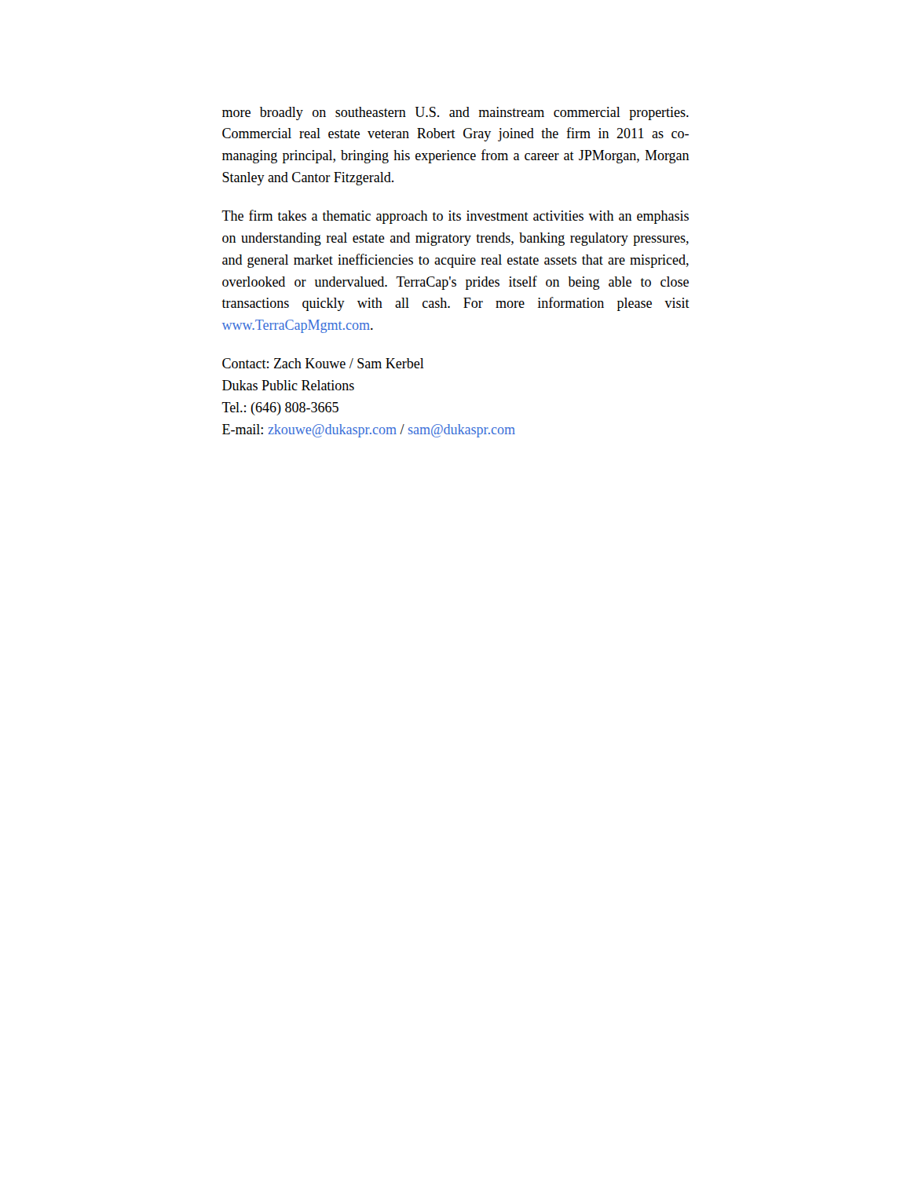more broadly on southeastern U.S. and mainstream commercial properties. Commercial real estate veteran Robert Gray joined the firm in 2011 as co-managing principal, bringing his experience from a career at JPMorgan, Morgan Stanley and Cantor Fitzgerald.
The firm takes a thematic approach to its investment activities with an emphasis on understanding real estate and migratory trends, banking regulatory pressures, and general market inefficiencies to acquire real estate assets that are mispriced, overlooked or undervalued. TerraCap's prides itself on being able to close transactions quickly with all cash. For more information please visit www.TerraCapMgmt.com.
Contact: Zach Kouwe / Sam Kerbel
Dukas Public Relations
Tel.: (646) 808-3665
E-mail: zkouwe@dukaspr.com / sam@dukaspr.com